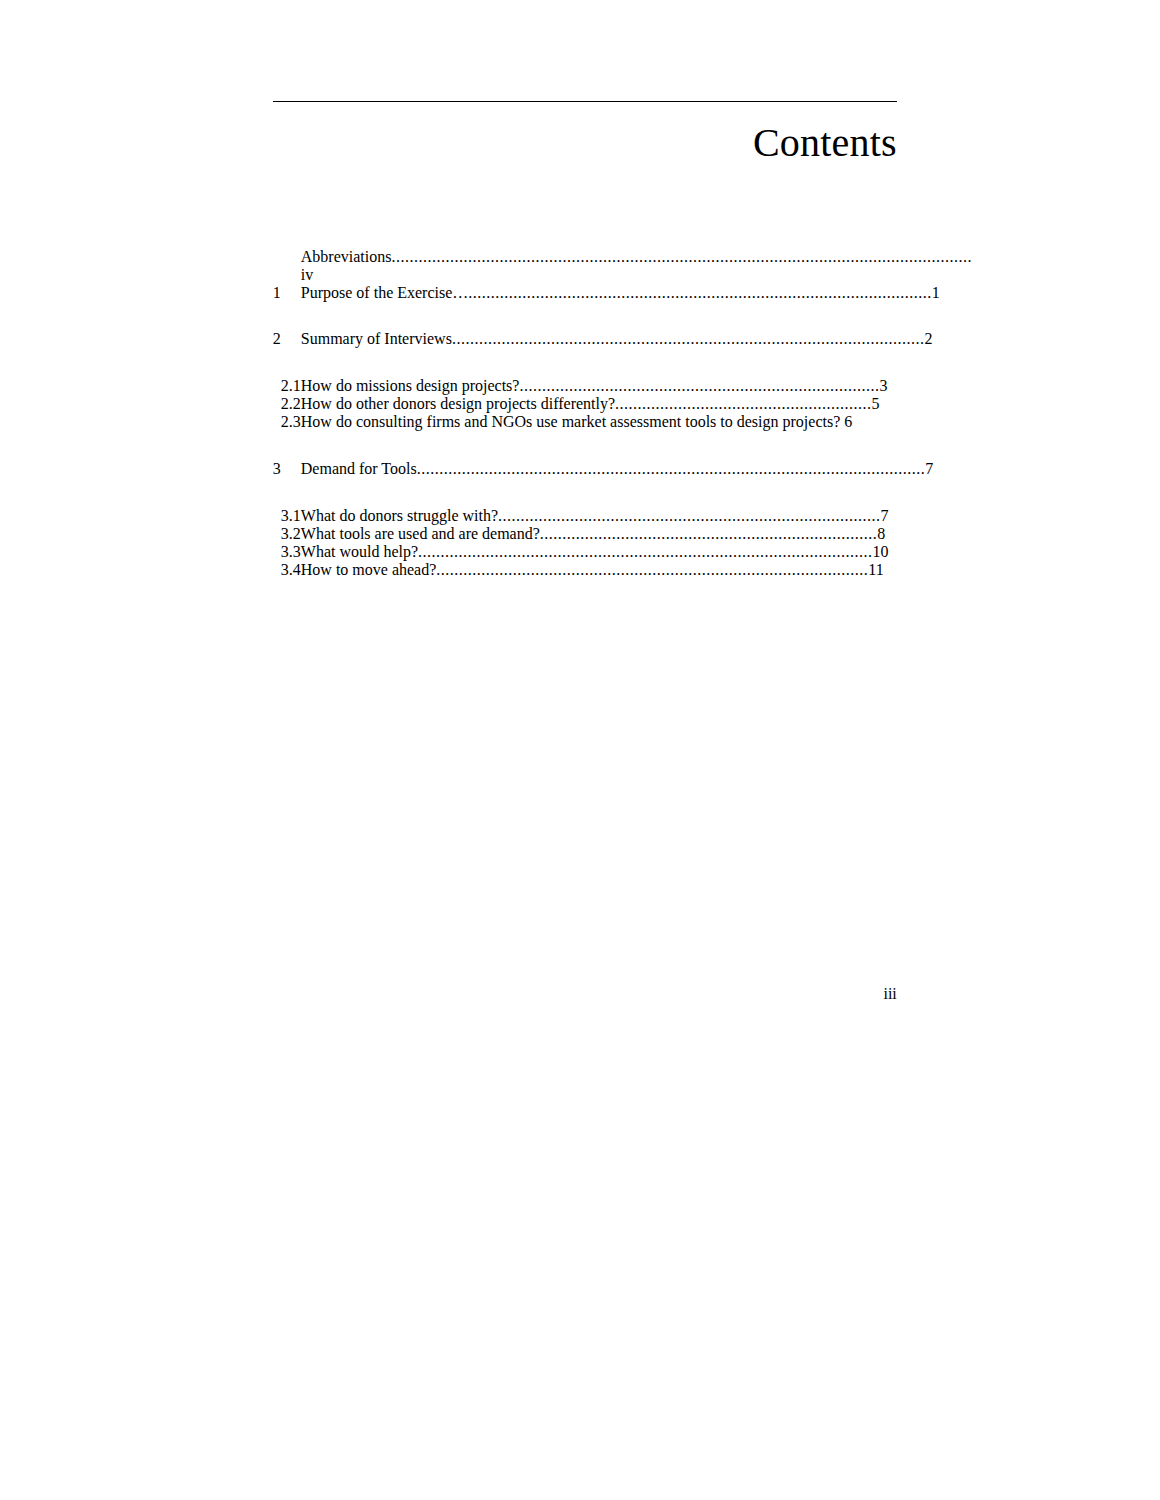Contents
| | | Abbreviations ................................................................................................................................. iv |
| 1 | | Purpose of the Exercise… ....................................................................................................... 1 |
| 2 | | Summary of Interviews ......................................................................................................... 2 |
| | 2.1 | How do missions design projects? ................................................................................ 3 |
| | 2.2 | How do other donors design projects differently? ......................................................... 5 |
| | 2.3 | How do consulting firms and NGOs use market assessment tools to design projects? 6 |
| 3 | | Demand for Tools ................................................................................................................. 7 |
| | 3.1 | What do donors struggle with? ..................................................................................... 7 |
| | 3.2 | What tools are used and are demand? ........................................................................... 8 |
| | 3.3 | What would help? ..................................................................................................... 10 |
| | 3.4 | How to move ahead? ................................................................................................ 11 |
iii